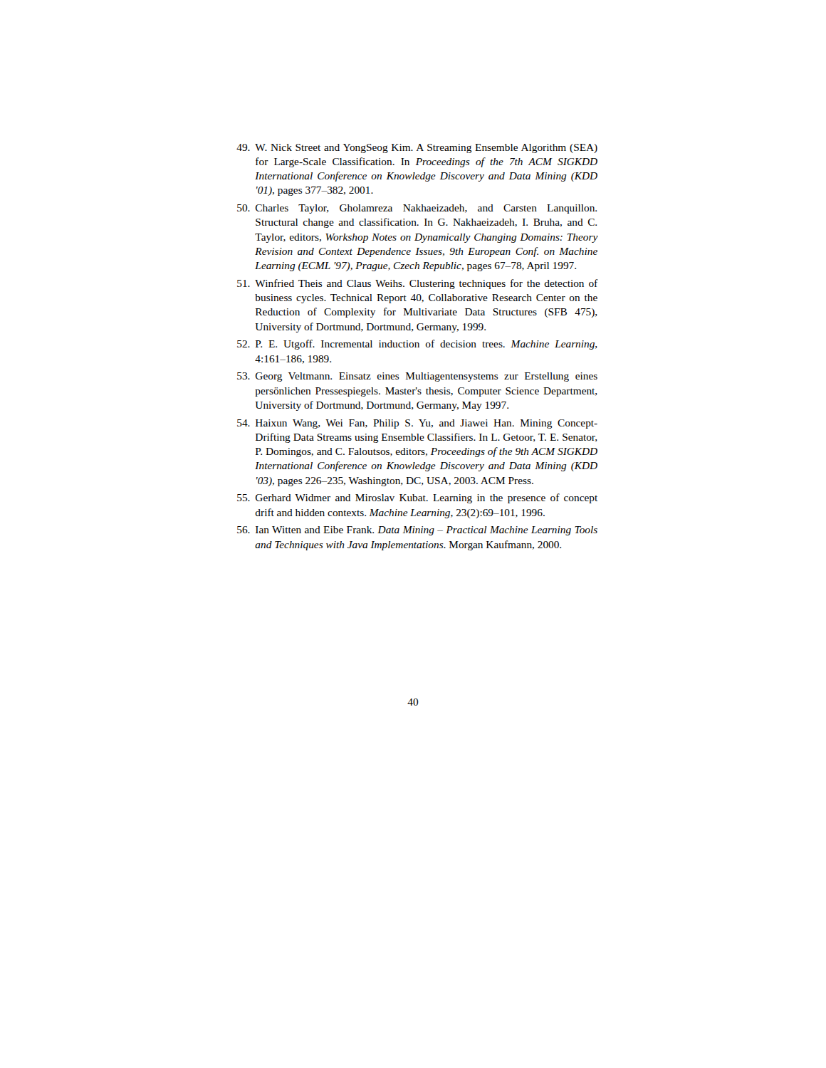49. W. Nick Street and YongSeog Kim. A Streaming Ensemble Algorithm (SEA) for Large-Scale Classification. In Proceedings of the 7th ACM SIGKDD International Conference on Knowledge Discovery and Data Mining (KDD '01), pages 377–382, 2001.
50. Charles Taylor, Gholamreza Nakhaeizadeh, and Carsten Lanquillon. Structural change and classification. In G. Nakhaeizadeh, I. Bruha, and C. Taylor, editors, Workshop Notes on Dynamically Changing Domains: Theory Revision and Context Dependence Issues, 9th European Conf. on Machine Learning (ECML '97), Prague, Czech Republic, pages 67–78, April 1997.
51. Winfried Theis and Claus Weihs. Clustering techniques for the detection of business cycles. Technical Report 40, Collaborative Research Center on the Reduction of Complexity for Multivariate Data Structures (SFB 475), University of Dortmund, Dortmund, Germany, 1999.
52. P. E. Utgoff. Incremental induction of decision trees. Machine Learning, 4:161–186, 1989.
53. Georg Veltmann. Einsatz eines Multiagentensystems zur Erstellung eines persönlichen Pressespiegels. Master's thesis, Computer Science Department, University of Dortmund, Dortmund, Germany, May 1997.
54. Haixun Wang, Wei Fan, Philip S. Yu, and Jiawei Han. Mining Concept-Drifting Data Streams using Ensemble Classifiers. In L. Getoor, T. E. Senator, P. Domingos, and C. Faloutsos, editors, Proceedings of the 9th ACM SIGKDD International Conference on Knowledge Discovery and Data Mining (KDD '03), pages 226–235, Washington, DC, USA, 2003. ACM Press.
55. Gerhard Widmer and Miroslav Kubat. Learning in the presence of concept drift and hidden contexts. Machine Learning, 23(2):69–101, 1996.
56. Ian Witten and Eibe Frank. Data Mining – Practical Machine Learning Tools and Techniques with Java Implementations. Morgan Kaufmann, 2000.
40